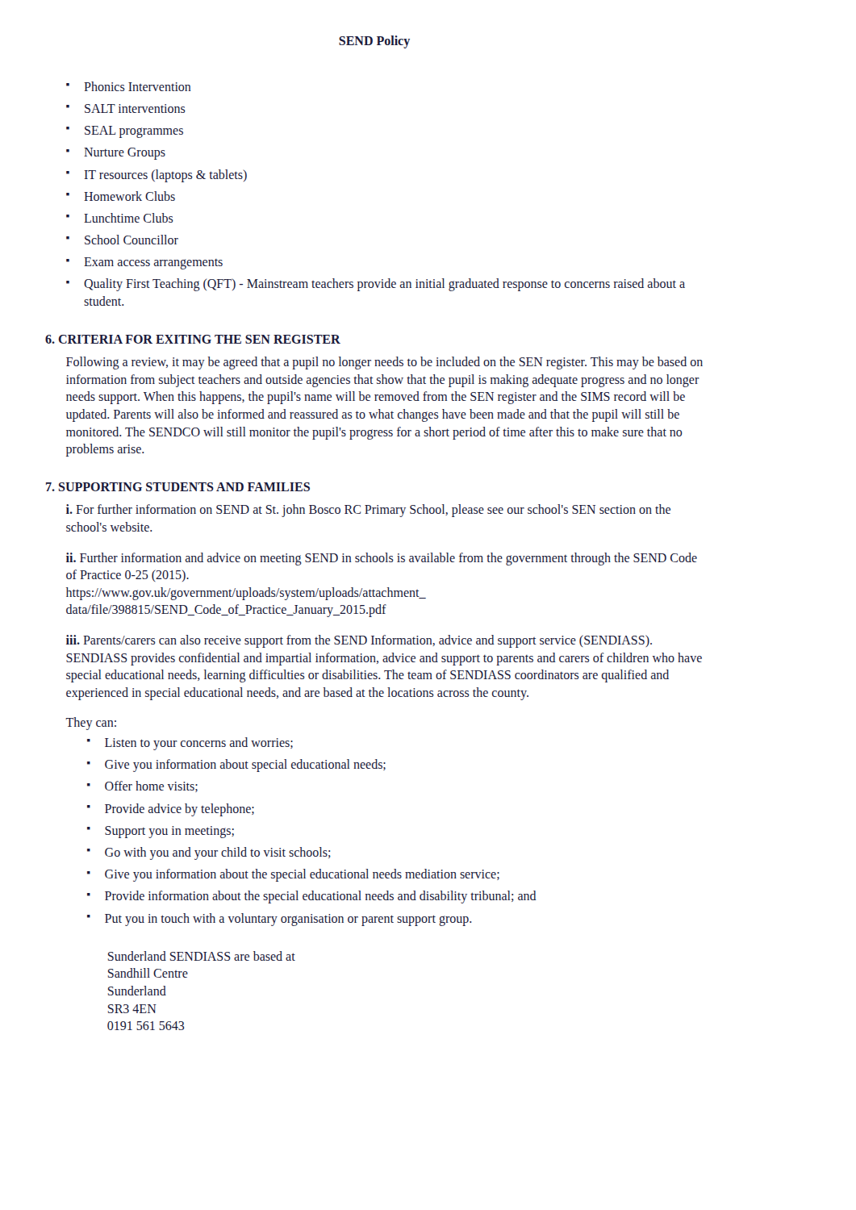SEND Policy
Phonics Intervention
SALT interventions
SEAL programmes
Nurture Groups
IT resources (laptops & tablets)
Homework Clubs
Lunchtime Clubs
School Councillor
Exam access arrangements
Quality First Teaching (QFT) - Mainstream teachers provide an initial graduated response to concerns raised about a student.
6. CRITERIA FOR EXITING THE SEN REGISTER
Following a review, it may be agreed that a pupil no longer needs to be included on the SEN register. This may be based on information from subject teachers and outside agencies that show that the pupil is making adequate progress and no longer needs support. When this happens, the pupil's name will be removed from the SEN register and the SIMS record will be updated. Parents will also be informed and reassured as to what changes have been made and that the pupil will still be monitored. The SENDCO will still monitor the pupil's progress for a short period of time after this to make sure that no problems arise.
7. SUPPORTING STUDENTS AND FAMILIES
i. For further information on SEND at St. john Bosco RC Primary School, please see our school's SEN section on the school's website.
ii. Further information and advice on meeting SEND in schools is available from the government through the SEND Code of Practice 0-25 (2015).
https://www.gov.uk/government/uploads/system/uploads/attachment_ data/file/398815/SEND_Code_of_Practice_January_2015.pdf
iii. Parents/carers can also receive support from the SEND Information, advice and support service (SENDIASS). SENDIASS provides confidential and impartial information, advice and support to parents and carers of children who have special educational needs, learning difficulties or disabilities. The team of SENDIASS coordinators are qualified and experienced in special educational needs, and are based at the locations across the county.
They can:
Listen to your concerns and worries;
Give you information about special educational needs;
Offer home visits;
Provide advice by telephone;
Support you in meetings;
Go with you and your child to visit schools;
Give you information about the special educational needs mediation service;
Provide information about the special educational needs and disability tribunal; and
Put you in touch with a voluntary organisation or parent support group.
Sunderland SENDIASS are based at
Sandhill Centre
Sunderland
SR3 4EN
0191 561 5643